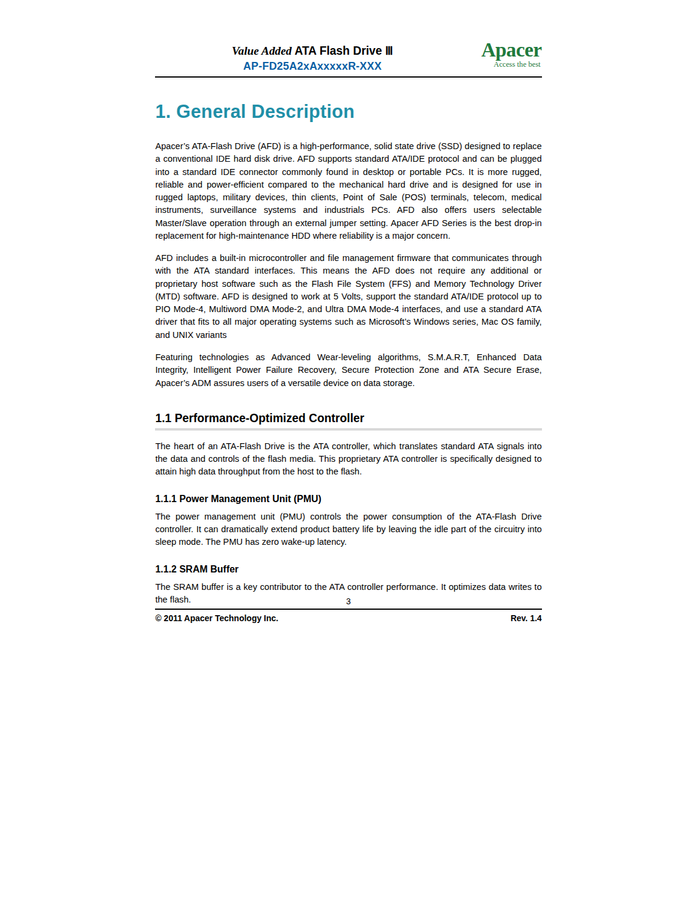Apacer
Access the best
Value Added ATA Flash Drive Ⅲ
AP-FD25A2xAxxxxxR-XXX
1. General Description
Apacer’s ATA-Flash Drive (AFD) is a high-performance, solid state drive (SSD) designed to replace a conventional IDE hard disk drive. AFD supports standard ATA/IDE protocol and can be plugged into a standard IDE connector commonly found in desktop or portable PCs. It is more rugged, reliable and power-efficient compared to the mechanical hard drive and is designed for use in rugged laptops, military devices, thin clients, Point of Sale (POS) terminals, telecom, medical instruments, surveillance systems and industrials PCs. AFD also offers users selectable Master/Slave operation through an external jumper setting. Apacer AFD Series is the best drop-in replacement for high-maintenance HDD where reliability is a major concern.
AFD includes a built-in microcontroller and file management firmware that communicates through with the ATA standard interfaces. This means the AFD does not require any additional or proprietary host software such as the Flash File System (FFS) and Memory Technology Driver (MTD) software. AFD is designed to work at 5 Volts, support the standard ATA/IDE protocol up to PIO Mode-4, Multiword DMA Mode-2, and Ultra DMA Mode-4 interfaces, and use a standard ATA driver that fits to all major operating systems such as Microsoft’s Windows series, Mac OS family, and UNIX variants
Featuring technologies as Advanced Wear-leveling algorithms, S.M.A.R.T, Enhanced Data Integrity, Intelligent Power Failure Recovery, Secure Protection Zone and ATA Secure Erase, Apacer’s ADM assures users of a versatile device on data storage.
1.1 Performance-Optimized Controller
The heart of an ATA-Flash Drive is the ATA controller, which translates standard ATA signals into the data and controls of the flash media. This proprietary ATA controller is specifically designed to attain high data throughput from the host to the flash.
1.1.1 Power Management Unit (PMU)
The power management unit (PMU) controls the power consumption of the ATA-Flash Drive controller. It can dramatically extend product battery life by leaving the idle part of the circuitry into sleep mode. The PMU has zero wake-up latency.
1.1.2 SRAM Buffer
The SRAM buffer is a key contributor to the ATA controller performance. It optimizes data writes to the flash.
3
© 2011 Apacer Technology Inc. Rev. 1.4